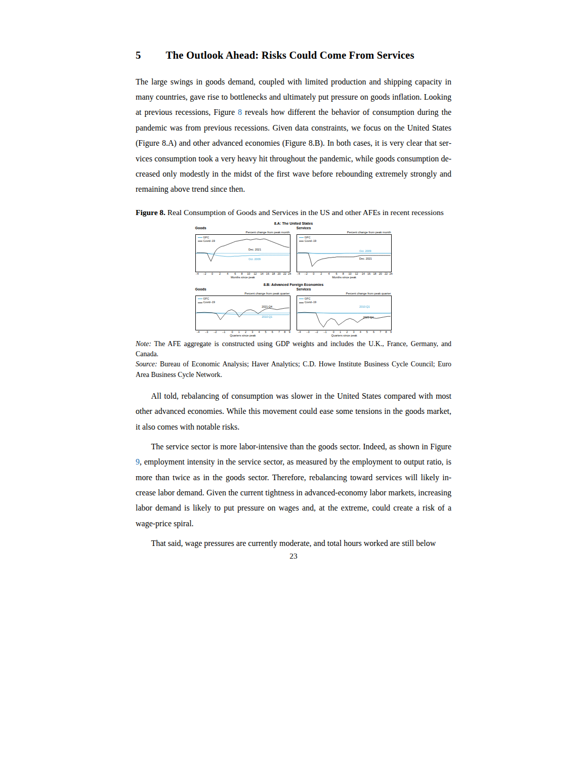5 The Outlook Ahead: Risks Could Come From Services
The large swings in goods demand, coupled with limited production and shipping capacity in many countries, gave rise to bottlenecks and ultimately put pressure on goods inflation. Looking at previous recessions, Figure 8 reveals how different the behavior of consumption during the pandemic was from previous recessions. Given data constraints, we focus on the United States (Figure 8.A) and other advanced economies (Figure 8.B). In both cases, it is very clear that services consumption took a very heavy hit throughout the pandemic, while goods consumption decreased only modestly in the midst of the first wave before rebounding extremely strongly and remaining above trend since then.
Figure 8. Real Consumption of Goods and Services in the US and other AFEs in recent recessions
8.A: The United States
Goods
Percent change from peak month
25 20 15 10 5 0 −5 −10 −15 −20 −25
25 20 15 10 5 0 −5 −10 −15 −20 −25
GFC
Covid−19
Dec. 2021
Oct. 2009
−4 −2 0 2 4 6 8 10 12 14 16 18 20 22 24
Months since peak
Services
Percent change from peak month
25 20 15 10 5 0 −5 −10 −15 −20 −25
25 20 15 10 5 0 −5 −10 −15 −20 −25
GFC
Covid−19
Oct. 2009
Dec. 2021
−4 −2 0 2 4 6 8 10 12 14 16 18 20 22 24
Months since peak
8.B: Advanced Foreign Economies
Goods
Percent change from peak quarter
10 5 0 −5 −10 −15 −20 −25
10 5 0 −5 −10 −15 −20 −25
GFC
Covid−19
2021:Q4
2010:Q1
−4 −3 −2 −1 0 1 2 3 4 5 6 7 8 9
Quarters since peak
Services
Percent change from peak quarter
10 5 0 −5 −10 −15 −20 −25
10 5 0 −5 −10 −15 −20 −25
GFC
Covid−19
2010:Q1
2021:Q4
−4 −3 −2 −1 0 1 2 3 4 5 6 7 8 9
Quarters since peak
Note: The AFE aggregate is constructed using GDP weights and includes the U.K., France, Germany, and Canada.
Source: Bureau of Economic Analysis; Haver Analytics; C.D. Howe Institute Business Cycle Council; Euro Area Business Cycle Network.
All told, rebalancing of consumption was slower in the United States compared with most other advanced economies. While this movement could ease some tensions in the goods market, it also comes with notable risks.
The service sector is more labor-intensive than the goods sector. Indeed, as shown in Figure 9, employment intensity in the service sector, as measured by the employment to output ratio, is more than twice as in the goods sector. Therefore, rebalancing toward services will likely increase labor demand. Given the current tightness in advanced-economy labor markets, increasing labor demand is likely to put pressure on wages and, at the extreme, could create a risk of a wage-price spiral.
That said, wage pressures are currently moderate, and total hours worked are still below
23